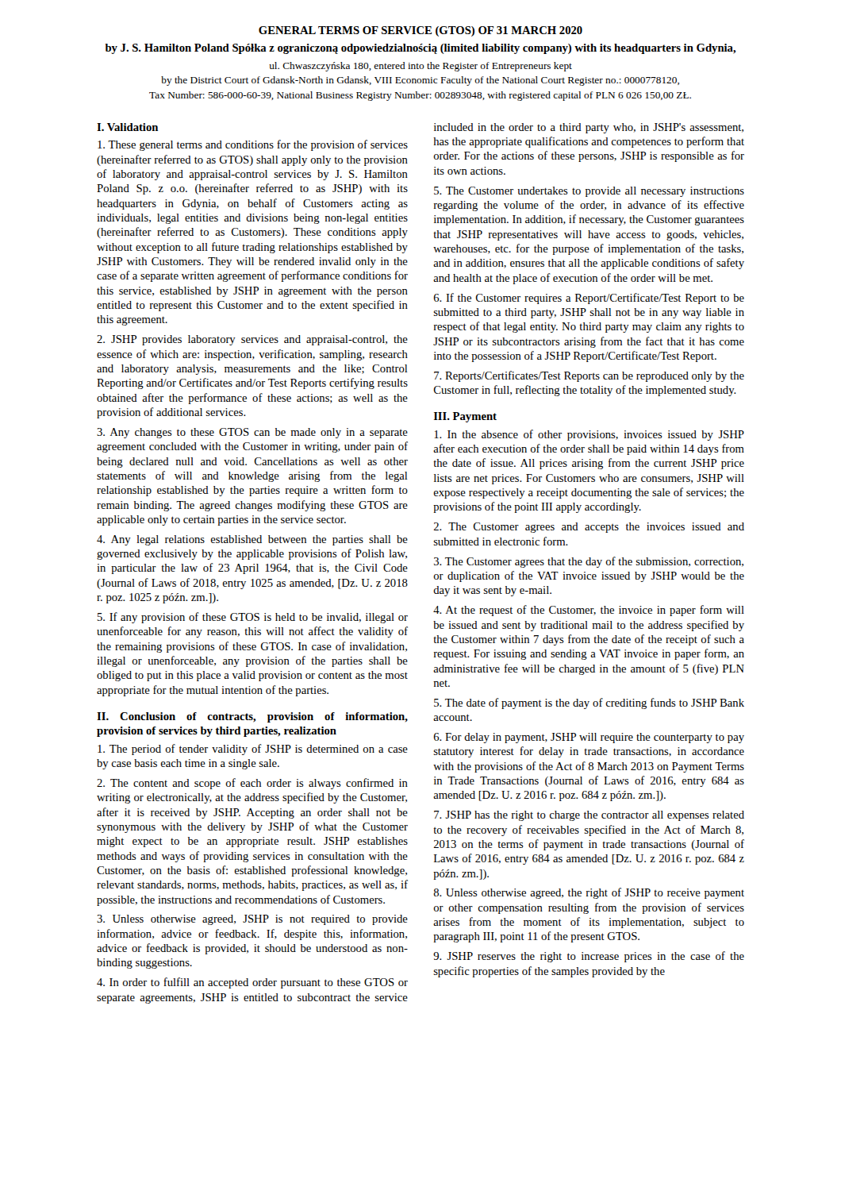General Terms of Service (GTOS) of 31 march 2020
by J. S. Hamilton Poland Spółka z ograniczoną odpowiedzialnością (limited liability company) with its headquarters in Gdynia,
ul. Chwaszczyńska 180, entered into the Register of Entrepreneurs kept
by the District Court of Gdansk-North in Gdansk, VIII Economic Faculty of the National Court Register no.: 0000778120,
Tax Number: 586-000-60-39, National Business Registry Number: 002893048, with registered capital of PLN 6 026 150,00 ZŁ.
I. Validation
1. These general terms and conditions for the provision of services (hereinafter referred to as GTOS) shall apply only to the provision of laboratory and appraisal-control services by J. S. Hamilton Poland Sp. z o.o. (hereinafter referred to as JSHP) with its headquarters in Gdynia, on behalf of Customers acting as individuals, legal entities and divisions being non-legal entities (hereinafter referred to as Customers). These conditions apply without exception to all future trading relationships established by JSHP with Customers. They will be rendered invalid only in the case of a separate written agreement of performance conditions for this service, established by JSHP in agreement with the person entitled to represent this Customer and to the extent specified in this agreement.
2. JSHP provides laboratory services and appraisal-control, the essence of which are: inspection, verification, sampling, research and laboratory analysis, measurements and the like; Control Reporting and/or Certificates and/or Test Reports certifying results obtained after the performance of these actions; as well as the provision of additional services.
3. Any changes to these GTOS can be made only in a separate agreement concluded with the Customer in writing, under pain of being declared null and void. Cancellations as well as other statements of will and knowledge arising from the legal relationship established by the parties require a written form to remain binding. The agreed changes modifying these GTOS are applicable only to certain parties in the service sector.
4. Any legal relations established between the parties shall be governed exclusively by the applicable provisions of Polish law, in particular the law of 23 April 1964, that is, the Civil Code (Journal of Laws of 2018, entry 1025 as amended, [Dz. U. z 2018 r. poz. 1025 z późn. zm.]).
5. If any provision of these GTOS is held to be invalid, illegal or unenforceable for any reason, this will not affect the validity of the remaining provisions of these GTOS. In case of invalidation, illegal or unenforceable, any provision of the parties shall be obliged to put in this place a valid provision or content as the most appropriate for the mutual intention of the parties.
II. Conclusion of contracts, provision of information, provision of services by third parties, realization
1. The period of tender validity of JSHP is determined on a case by case basis each time in a single sale.
2. The content and scope of each order is always confirmed in writing or electronically, at the address specified by the Customer, after it is received by JSHP. Accepting an order shall not be synonymous with the delivery by JSHP of what the Customer might expect to be an appropriate result. JSHP establishes methods and ways of providing services in consultation with the Customer, on the basis of: established professional knowledge, relevant standards, norms, methods, habits, practices, as well as, if possible, the instructions and recommendations of Customers.
3. Unless otherwise agreed, JSHP is not required to provide information, advice or feedback. If, despite this, information, advice or feedback is provided, it should be understood as non-binding suggestions.
4. In order to fulfill an accepted order pursuant to these GTOS or separate agreements, JSHP is entitled to subcontract the service included in the order to a third party who, in JSHP's assessment, has the appropriate qualifications and competences to perform that order. For the actions of these persons, JSHP is responsible as for its own actions.
5. The Customer undertakes to provide all necessary instructions regarding the volume of the order, in advance of its effective implementation. In addition, if necessary, the Customer guarantees that JSHP representatives will have access to goods, vehicles, warehouses, etc. for the purpose of implementation of the tasks, and in addition, ensures that all the applicable conditions of safety and health at the place of execution of the order will be met.
6. If the Customer requires a Report/Certificate/Test Report to be submitted to a third party, JSHP shall not be in any way liable in respect of that legal entity. No third party may claim any rights to JSHP or its subcontractors arising from the fact that it has come into the possession of a JSHP Report/Certificate/Test Report.
7. Reports/Certificates/Test Reports can be reproduced only by the Customer in full, reflecting the totality of the implemented study.
III. Payment
1. In the absence of other provisions, invoices issued by JSHP after each execution of the order shall be paid within 14 days from the date of issue. All prices arising from the current JSHP price lists are net prices. For Customers who are consumers, JSHP will expose respectively a receipt documenting the sale of services; the provisions of the point III apply accordingly.
2. The Customer agrees and accepts the invoices issued and submitted in electronic form.
3. The Customer agrees that the day of the submission, correction, or duplication of the VAT invoice issued by JSHP would be the day it was sent by e-mail.
4. At the request of the Customer, the invoice in paper form will be issued and sent by traditional mail to the address specified by the Customer within 7 days from the date of the receipt of such a request. For issuing and sending a VAT invoice in paper form, an administrative fee will be charged in the amount of 5 (five) PLN net.
5. The date of payment is the day of crediting funds to JSHP Bank account.
6. For delay in payment, JSHP will require the counterparty to pay statutory interest for delay in trade transactions, in accordance with the provisions of the Act of 8 March 2013 on Payment Terms in Trade Transactions (Journal of Laws of 2016, entry 684 as amended [Dz. U. z 2016 r. poz. 684 z późn. zm.]).
7. JSHP has the right to charge the contractor all expenses related to the recovery of receivables specified in the Act of March 8, 2013 on the terms of payment in trade transactions (Journal of Laws of 2016, entry 684 as amended [Dz. U. z 2016 r. poz. 684 z późn. zm.]).
8. Unless otherwise agreed, the right of JSHP to receive payment or other compensation resulting from the provision of services arises from the moment of its implementation, subject to paragraph III, point 11 of the present GTOS.
9. JSHP reserves the right to increase prices in the case of the specific properties of the samples provided by the